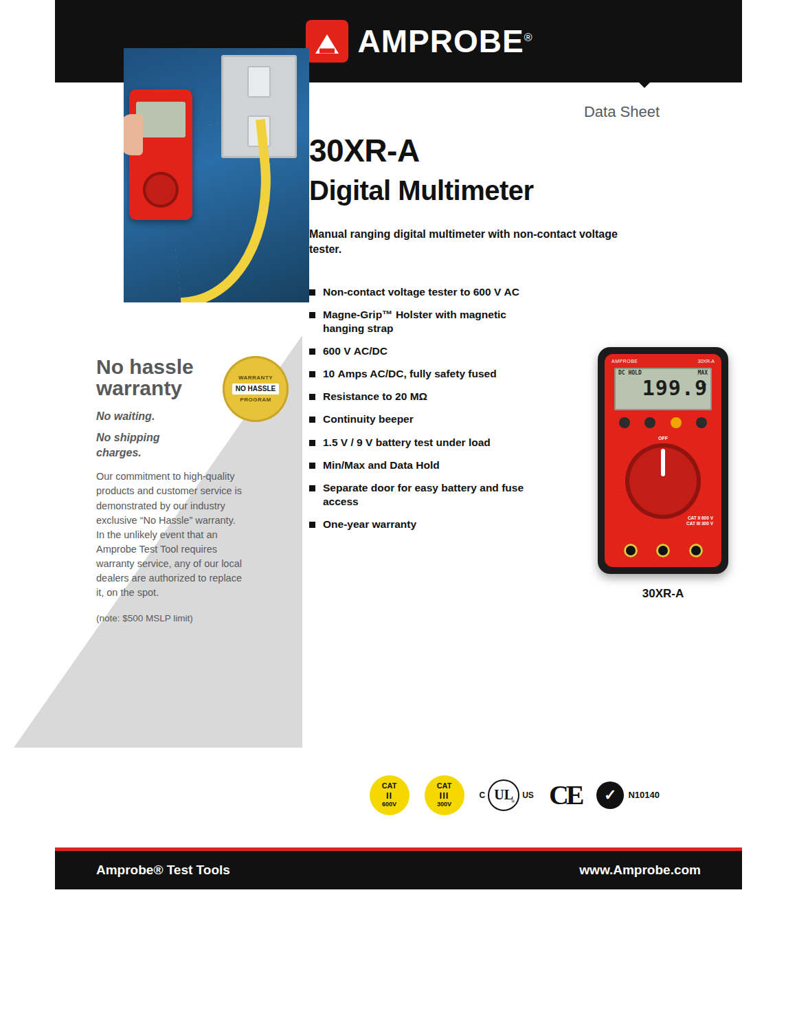AMPROBE®
Data Sheet
WARRANTY NO HASSLE PROGRAM
No hassle
warranty
No waiting.
No shipping
charges.
Our commitment to high-quality products and customer service is demonstrated by our industry exclusive “No Hassle” warranty. In the unlikely event that an Amprobe Test Tool requires warranty service, any of our local dealers are authorized to replace it, on the spot.
(note: $500 MSLP limit)
30XR-A
Digital Multimeter
Manual ranging digital multimeter with non-contact voltage tester.
Non-contact voltage tester to 600 V AC
Magne-Grip™ Holster with magnetic hanging strap
600 V AC/DC
10 Amps AC/DC, fully safety fused
Resistance to 20 MΩ
Continuity beeper
1.5 V / 9 V battery test under load
Min/Max and Data Hold
Separate door for easy battery and fuse access
One-year warranty
AMPROBE 30XR-A
DC HOLD MAX
199.9
V
OFF
CAT II 600 V
CAT III 300 V
30XR-A
CAT II 600V
CAT III 300V
C UL® US
CE
✓ N10140
Amprobe® Test Tools
www.Amprobe.com